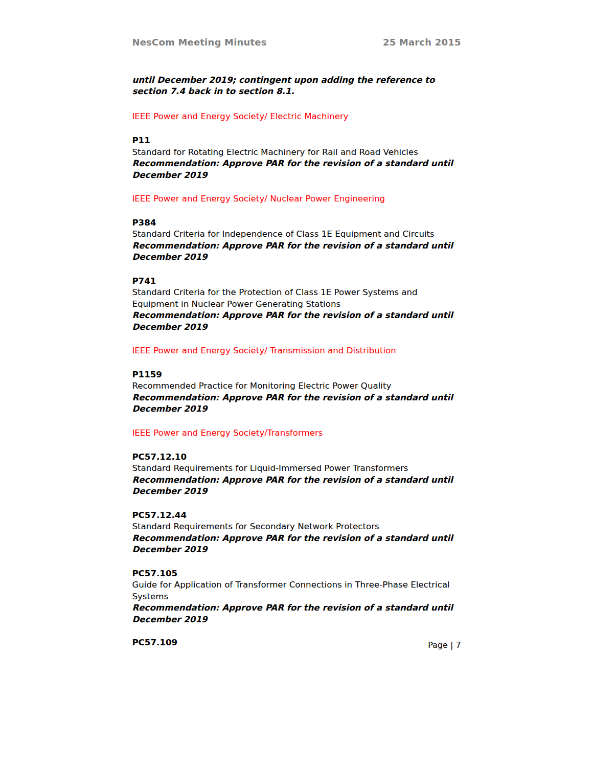NesCom Meeting Minutes
25 March 2015
until December 2019; contingent upon adding the reference to section 7.4 back in to section 8.1.
IEEE Power and Energy Society/ Electric Machinery
P11
Standard for Rotating Electric Machinery for Rail and Road Vehicles
Recommendation: Approve PAR for the revision of a standard until December 2019
IEEE Power and Energy Society/ Nuclear Power Engineering
P384
Standard Criteria for Independence of Class 1E Equipment and Circuits
Recommendation: Approve PAR for the revision of a standard until December 2019
P741
Standard Criteria for the Protection of Class 1E Power Systems and Equipment in Nuclear Power Generating Stations
Recommendation: Approve PAR for the revision of a standard until December 2019
IEEE Power and Energy Society/ Transmission and Distribution
P1159
Recommended Practice for Monitoring Electric Power Quality
Recommendation: Approve PAR for the revision of a standard until December 2019
IEEE Power and Energy Society/Transformers
PC57.12.10
Standard Requirements for Liquid-Immersed Power Transformers
Recommendation: Approve PAR for the revision of a standard until December 2019
PC57.12.44
Standard Requirements for Secondary Network Protectors
Recommendation: Approve PAR for the revision of a standard until December 2019
PC57.105
Guide for Application of Transformer Connections in Three-Phase Electrical Systems
Recommendation: Approve PAR for the revision of a standard until December 2019
PC57.109
Page | 7